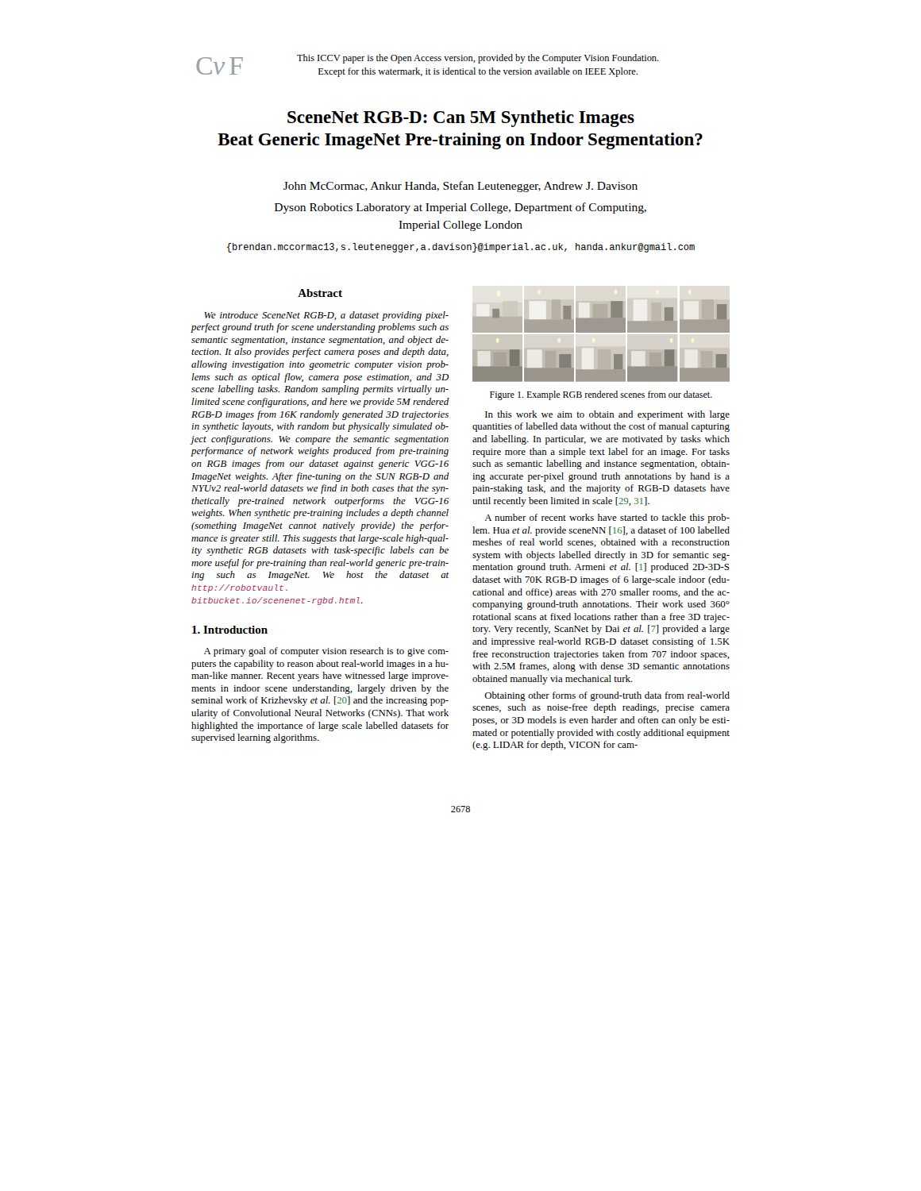C v F
This ICCV paper is the Open Access version, provided by the Computer Vision Foundation.
Except for this watermark, it is identical to the version available on IEEE Xplore.
SceneNet RGB-D: Can 5M Synthetic Images
Beat Generic ImageNet Pre-training on Indoor Segmentation?
John McCormac, Ankur Handa, Stefan Leutenegger, Andrew J. Davison
Dyson Robotics Laboratory at Imperial College, Department of Computing,
Imperial College London
{brendan.mccormac13,s.leutenegger,a.davison}@imperial.ac.uk, handa.ankur@gmail.com
Abstract
We introduce SceneNet RGB-D, a dataset providing pixel-perfect ground truth for scene understanding problems such as semantic segmentation, instance segmentation, and object detection. It also provides perfect camera poses and depth data, allowing investigation into geometric computer vision problems such as optical flow, camera pose estimation, and 3D scene labelling tasks. Random sampling permits virtually unlimited scene configurations, and here we provide 5M rendered RGB-D images from 16K randomly generated 3D trajectories in synthetic layouts, with random but physically simulated object configurations. We compare the semantic segmentation performance of network weights produced from pre-training on RGB images from our dataset against generic VGG-16 ImageNet weights. After fine-tuning on the SUN RGB-D and NYUv2 real-world datasets we find in both cases that the synthetically pre-trained network outperforms the VGG-16 weights. When synthetic pre-training includes a depth channel (something ImageNet cannot natively provide) the performance is greater still. This suggests that large-scale high-quality synthetic RGB datasets with task-specific labels can be more useful for pre-training than real-world generic pre-training such as ImageNet. We host the dataset at http://robotvault.
bitbucket.io/scenenet-rgbd.html.
1. Introduction
A primary goal of computer vision research is to give computers the capability to reason about real-world images in a human-like manner. Recent years have witnessed large improvements in indoor scene understanding, largely driven by the seminal work of Krizhevsky et al. [20] and the increasing popularity of Convolutional Neural Networks (CNNs). That work highlighted the importance of large scale labelled datasets for supervised learning algorithms.
Figure 1. Example RGB rendered scenes from our dataset.
In this work we aim to obtain and experiment with large quantities of labelled data without the cost of manual capturing and labelling. In particular, we are motivated by tasks which require more than a simple text label for an image. For tasks such as semantic labelling and instance segmentation, obtaining accurate per-pixel ground truth annotations by hand is a pain-staking task, and the majority of RGB-D datasets have until recently been limited in scale [29, 31].
A number of recent works have started to tackle this problem. Hua et al. provide sceneNN [16], a dataset of 100 labelled meshes of real world scenes, obtained with a reconstruction system with objects labelled directly in 3D for semantic segmentation ground truth. Armeni et al. [1] produced 2D-3D-S dataset with 70K RGB-D images of 6 large-scale indoor (educational and office) areas with 270 smaller rooms, and the accompanying ground-truth annotations. Their work used 360° rotational scans at fixed locations rather than a free 3D trajectory. Very recently, ScanNet by Dai et al. [7] provided a large and impressive real-world RGB-D dataset consisting of 1.5K free reconstruction trajectories taken from 707 indoor spaces, with 2.5M frames, along with dense 3D semantic annotations obtained manually via mechanical turk.
Obtaining other forms of ground-truth data from real-world scenes, such as noise-free depth readings, precise camera poses, or 3D models is even harder and often can only be estimated or potentially provided with costly additional equipment (e.g. LIDAR for depth, VICON for cam-
2678